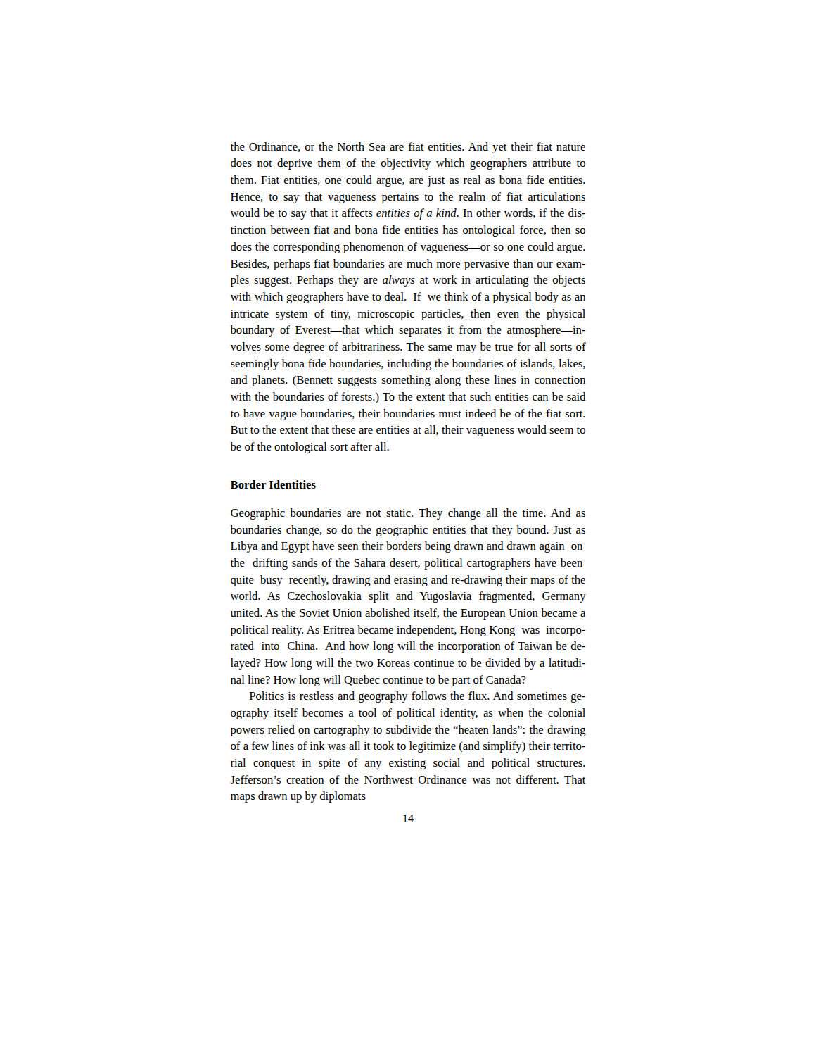the Ordinance, or the North Sea are fiat entities. And yet their fiat nature does not deprive them of the objectivity which geographers attribute to them. Fiat entities, one could argue, are just as real as bona fide entities. Hence, to say that vagueness pertains to the realm of fiat articulations would be to say that it affects entities of a kind. In other words, if the distinction between fiat and bona fide entities has ontological force, then so does the corresponding phenomenon of vagueness—or so one could argue. Besides, perhaps fiat boundaries are much more pervasive than our examples suggest. Perhaps they are always at work in articulating the objects with which geographers have to deal. If we think of a physical body as an intricate system of tiny, microscopic particles, then even the physical boundary of Everest—that which separates it from the atmosphere—involves some degree of arbitrariness. The same may be true for all sorts of seemingly bona fide boundaries, including the boundaries of islands, lakes, and planets. (Bennett suggests something along these lines in connection with the boundaries of forests.) To the extent that such entities can be said to have vague boundaries, their boundaries must indeed be of the fiat sort. But to the extent that these are entities at all, their vagueness would seem to be of the ontological sort after all.
Border Identities
Geographic boundaries are not static. They change all the time. And as boundaries change, so do the geographic entities that they bound. Just as Libya and Egypt have seen their borders being drawn and drawn again on the drifting sands of the Sahara desert, political cartographers have been quite busy recently, drawing and erasing and re-drawing their maps of the world. As Czechoslovakia split and Yugoslavia fragmented, Germany united. As the Soviet Union abolished itself, the European Union became a political reality. As Eritrea became independent, Hong Kong was incorporated into China. And how long will the incorporation of Taiwan be delayed? How long will the two Koreas continue to be divided by a latitudinal line? How long will Quebec continue to be part of Canada?
Politics is restless and geography follows the flux. And sometimes geography itself becomes a tool of political identity, as when the colonial powers relied on cartography to subdivide the “heaten lands”: the drawing of a few lines of ink was all it took to legitimize (and simplify) their territorial conquest in spite of any existing social and political structures. Jefferson’s creation of the Northwest Ordinance was not different. That maps drawn up by diplomats
14